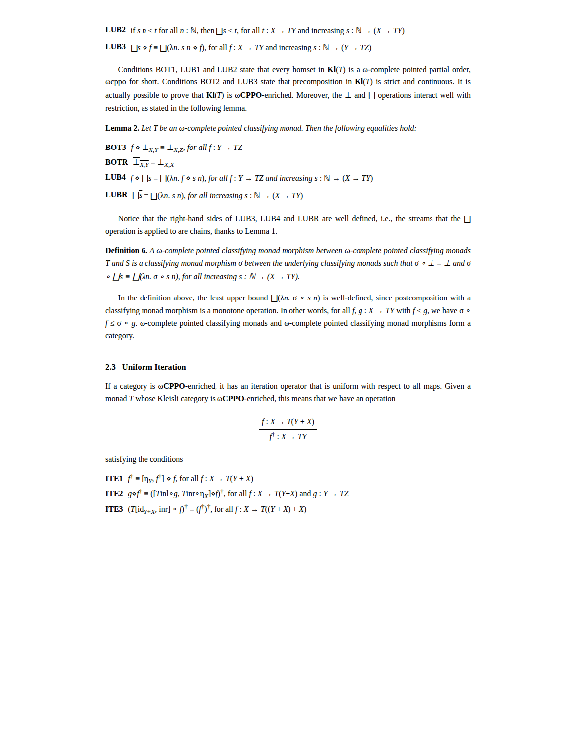LUB2
if s n ≤ t for all n : ℕ, then ⨆s ≤ t, for all t : X → TY and increasing s : ℕ → (X → TY)
LUB3
⨆s ⋄ f ≡ ⨆(λn. s n ⋄ f), for all f : X → TY and increasing s : ℕ → (Y → TZ)
Conditions BOT1, LUB1 and LUB2 state that every homset in Kl(T) is a ω-complete pointed partial order, ωcppo for short. Conditions BOT2 and LUB3 state that precomposition in Kl(T) is strict and continuous. It is actually possible to prove that Kl(T) is ωCPPO-enriched. Moreover, the ⊥ and ⨆ operations interact well with restriction, as stated in the following lemma.
Lemma 2. Let T be an ω-complete pointed classifying monad. Then the following equalities hold:
BOT3
f ⋄ ⊥X,Y ≡ ⊥X,Z, for all f : Y → TZ
BOTR
⊥X,Y ≡ ⊥X,X
LUB4
f ⋄ ⨆s ≡ ⨆(λn. f ⋄ s n), for all f : Y → TZ and increasing s : ℕ → (X → TY)
LUBR
⨆s = ⨆(λn. s n), for all increasing s : ℕ → (X → TY)
Notice that the right-hand sides of LUB3, LUB4 and LUBR are well defined, i.e., the streams that the ⨆ operation is applied to are chains, thanks to Lemma 1.
Definition 6. A ω-complete pointed classifying monad morphism between ω-complete pointed classifying monads T and S is a classifying monad morphism σ between the underlying classifying monads such that σ ∘ ⊥ ≡ ⊥ and σ ∘ ⨆s ≡ ⨆(λn. σ ∘ s n), for all increasing s : ℕ → (X → TY).
In the definition above, the least upper bound ⨆(λn. σ ∘ s n) is well-defined, since postcomposition with a classifying monad morphism is a monotone operation. In other words, for all f, g : X → TY with f ≤ g, we have σ ∘ f ≤ σ ∘ g. ω-complete pointed classifying monads and ω-complete pointed classifying monad morphisms form a category.
2.3 Uniform Iteration
If a category is ωCPPO-enriched, it has an iteration operator that is uniform with respect to all maps. Given a monad T whose Kleisli category is ωCPPO-enriched, this means that we have an operation
f : X → T(Y + X) f† : X → TY
satisfying the conditions
ITE1
f† ≡ [ηY, f†] ⋄ f, for all f : X → T(Y + X)
ITE2
g⋄f† ≡ ([Tinl∘g, Tinr∘ηX]⋄f)†, for all f : X → T(Y+X) and g : Y → TZ
ITE3
(T[idY+X, inr] ∘ f)† ≡ (f†)†, for all f : X → T((Y + X) + X)